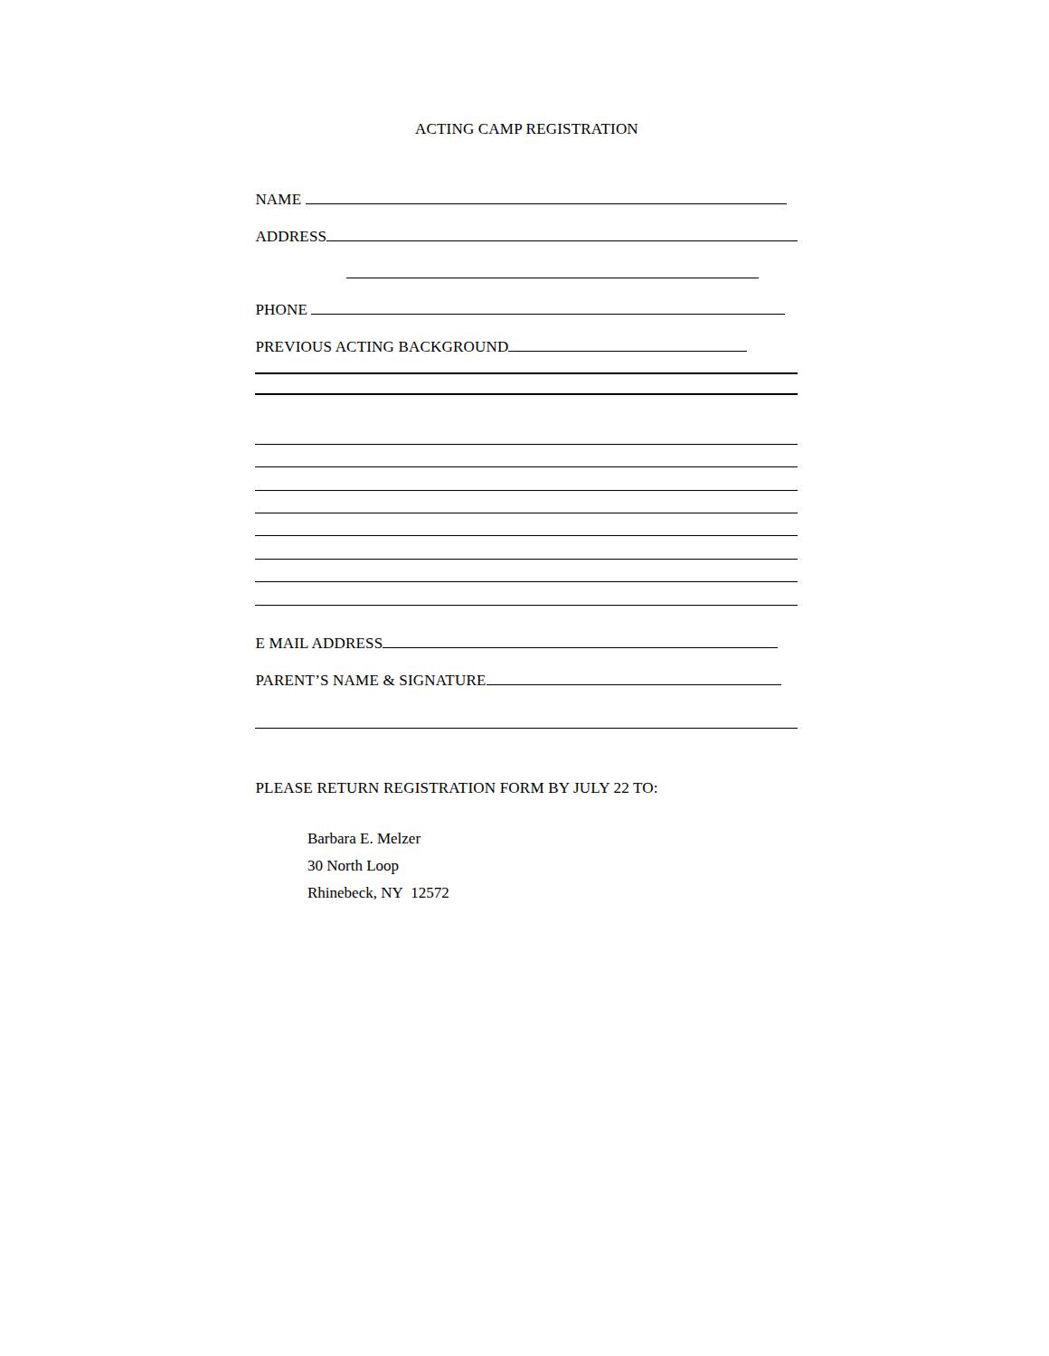ACTING CAMP REGISTRATION
NAME
ADDRESS
PHONE
PREVIOUS ACTING BACKGROUND
E MAIL ADDRESS
PARENT’S NAME & SIGNATURE
PLEASE RETURN REGISTRATION FORM BY JULY 22 TO:
Barbara E. Melzer
30 North Loop
Rhinebeck, NY 12572